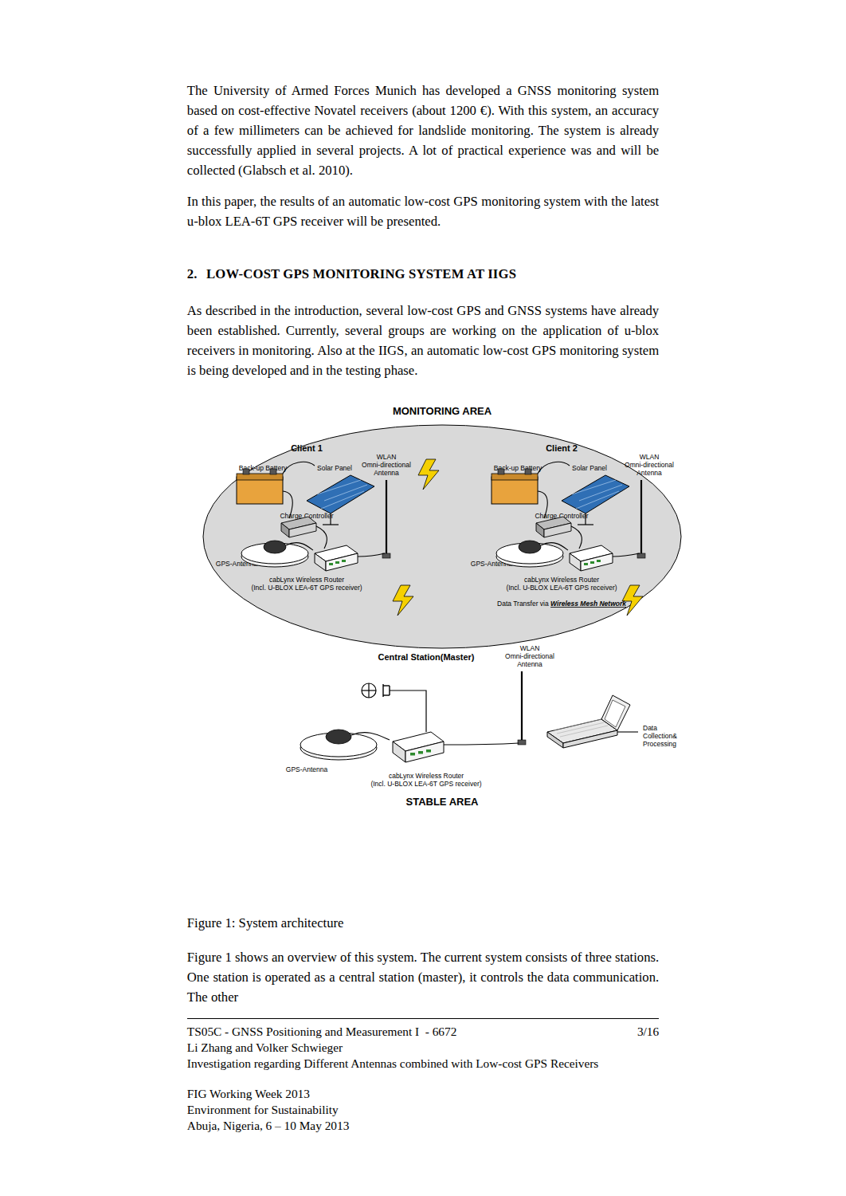The University of Armed Forces Munich has developed a GNSS monitoring system based on cost-effective Novatel receivers (about 1200 €). With this system, an accuracy of a few millimeters can be achieved for landslide monitoring. The system is already successfully applied in several projects. A lot of practical experience was and will be collected (Glabsch et al. 2010).
In this paper, the results of an automatic low-cost GPS monitoring system with the latest u-blox LEA-6T GPS receiver will be presented.
2. Low-cost GPS monitoring system at IIGS
As described in the introduction, several low-cost GPS and GNSS systems have already been established. Currently, several groups are working on the application of u-blox receivers in monitoring. Also at the IIGS, an automatic low-cost GPS monitoring system is being developed and in the testing phase.
MONITORING AREA Client 1 Client 2 Back-up Battery Solar Panel Charge Controller WLAN Omni-directional Antenna GPS-Antenna cabLynx Wireless Router (Incl. U-BLOX LEA-6T GPS receiver) Back-up Battery Solar Panel Charge Controller WLAN Omni-directional Antenna GPS-Antenna cabLynx Wireless Router (Incl. U-BLOX LEA-6T GPS receiver) Data Transfer via Wireless Mesh Network Central Station(Master) WLAN Omni-directional Antenna GPS-Antenna cabLynx Wireless Router (Incl. U-BLOX LEA-6T GPS receiver) Data Collection& Processing STABLE AREA
Figure 1: System architecture
Figure 1 shows an overview of this system. The current system consists of three stations. One station is operated as a central station (master), it controls the data communication. The other
3/16
TS05C - GNSS Positioning and Measurement I - 6672
Li Zhang and Volker Schwieger
Investigation regarding Different Antennas combined with Low-cost GPS Receivers
FIG Working Week 2013
Environment for Sustainability
Abuja, Nigeria, 6 – 10 May 2013